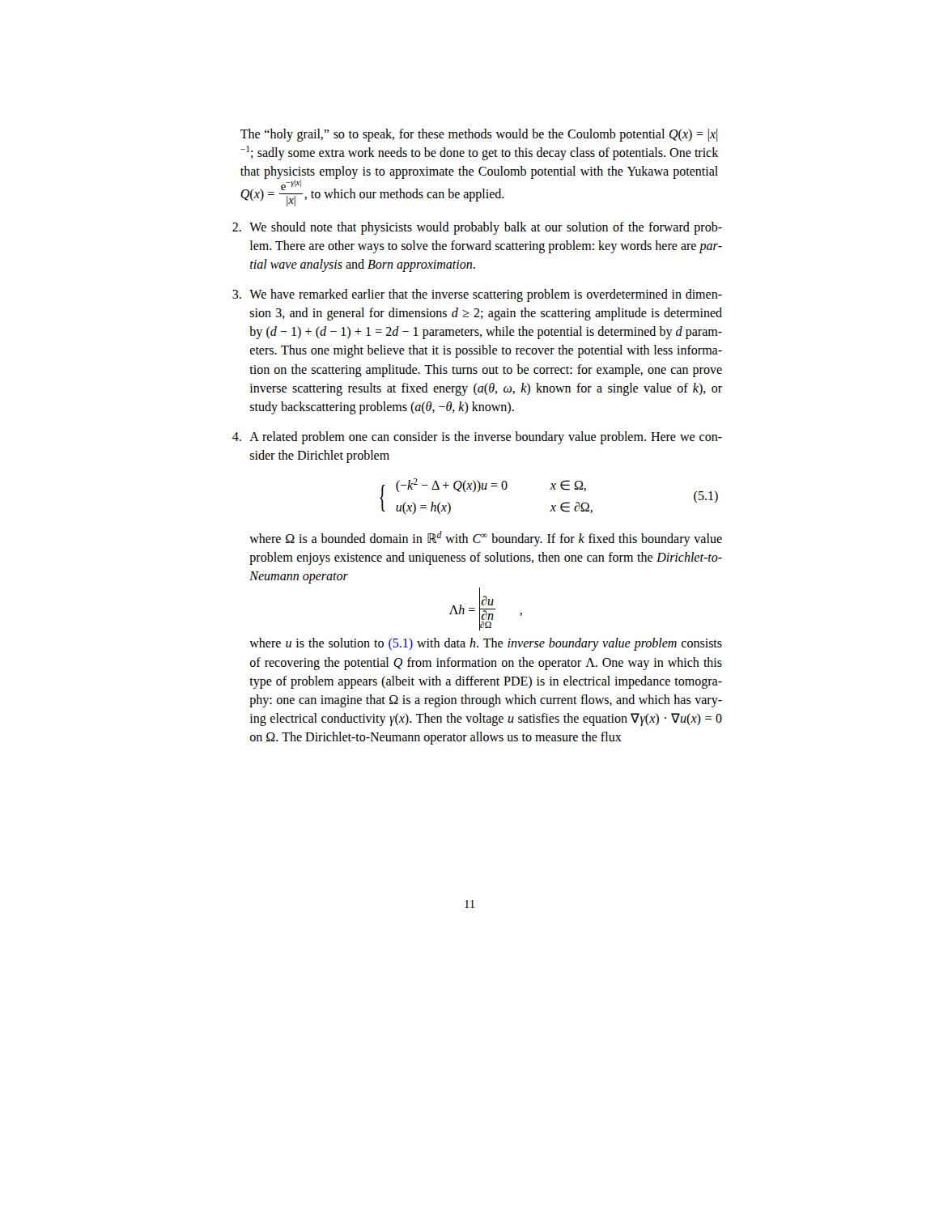The “holy grail,” so to speak, for these methods would be the Coulomb potential Q(x) = |x|−1; sadly some extra work needs to be done to get to this decay class of potentials. One trick that physicists employ is to approximate the Coulomb potential with the Yukawa potential Q(x) = e−γ|x||x|, to which our methods can be applied.
2.
We should note that physicists would probably balk at our solution of the forward problem. There are other ways to solve the forward scattering problem: key words here are partial wave analysis and Born approximation.
3.
We have remarked earlier that the inverse scattering problem is overdetermined in dimension 3, and in general for dimensions d ≥ 2; again the scattering amplitude is determined by (d − 1) + (d − 1) + 1 = 2d − 1 parameters, while the potential is determined by d parameters. Thus one might believe that it is possible to recover the potential with less information on the scattering amplitude. This turns out to be correct: for example, one can prove inverse scattering results at fixed energy (a(θ, ω, k) known for a single value of k), or study backscattering problems (a(θ, −θ, k) known).
4.
A related problem one can consider is the inverse boundary value problem. Here we consider the Dirichlet problem
{
| (− k 2 − Δ + Q ( x )) u = 0 | x ∈ Ω, |
| u ( x ) = h ( x ) | x ∈ ∂Ω, |
(5.1)
where Ω is a bounded domain in ℝd with C∞ boundary. If for k fixed this boundary value problem enjoys existence and uniqueness of solutions, then one can form the Dirichlet-to-Neumann operator
Λh = ∂u ∂n ∂Ω ,
where u is the solution to (5.1) with data h. The inverse boundary value problem consists of recovering the potential Q from information on the operator Λ. One way in which this type of problem appears (albeit with a different PDE) is in electrical impedance tomography: one can imagine that Ω is a region through which current flows, and which has varying electrical conductivity γ(x). Then the voltage u satisfies the equation ∇γ(x) · ∇u(x) = 0 on Ω. The Dirichlet-to-Neumann operator allows us to measure the flux
11